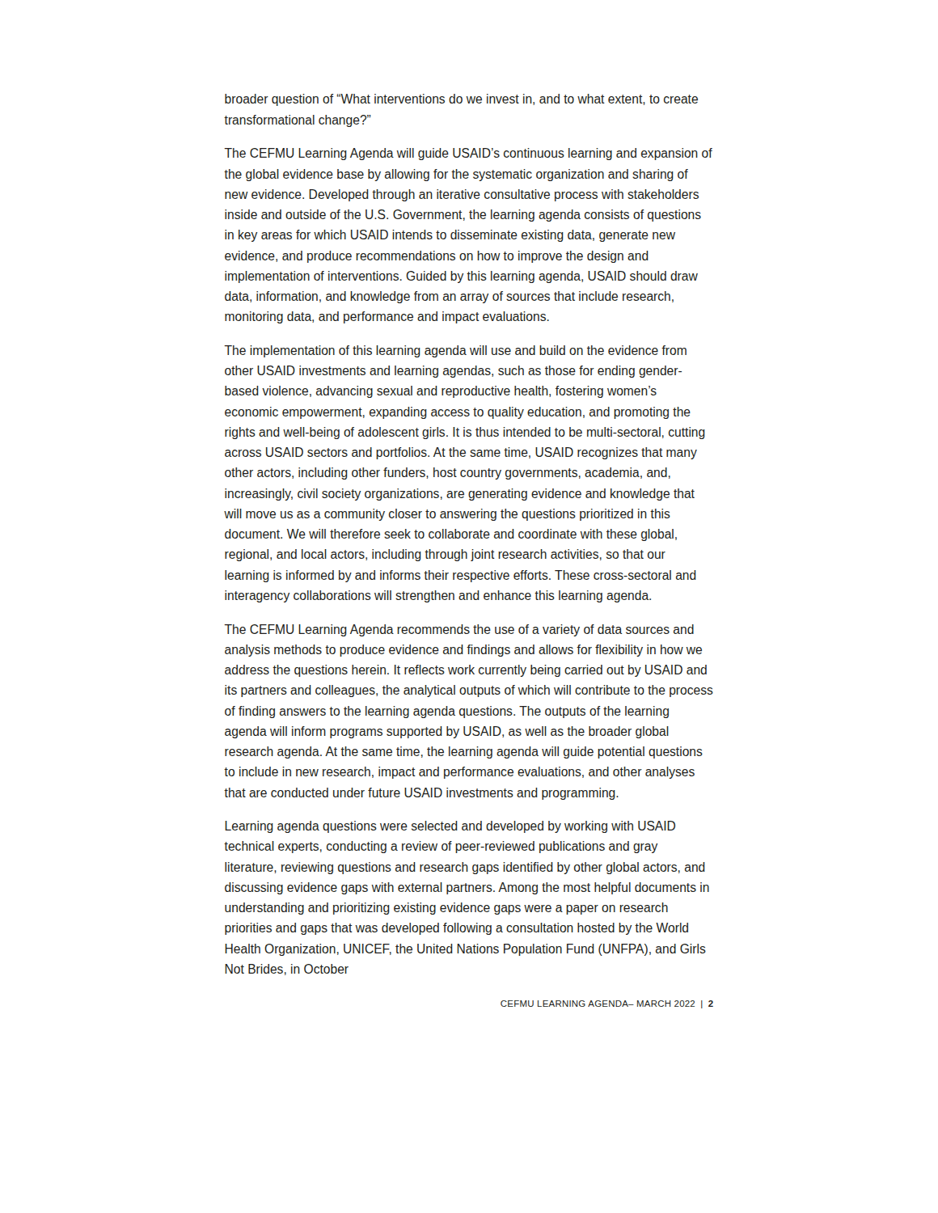broader question of “What interventions do we invest in, and to what extent, to create transformational change?”
The CEFMU Learning Agenda will guide USAID’s continuous learning and expansion of the global evidence base by allowing for the systematic organization and sharing of new evidence. Developed through an iterative consultative process with stakeholders inside and outside of the U.S. Government, the learning agenda consists of questions in key areas for which USAID intends to disseminate existing data, generate new evidence, and produce recommendations on how to improve the design and implementation of interventions. Guided by this learning agenda, USAID should draw data, information, and knowledge from an array of sources that include research, monitoring data, and performance and impact evaluations.
The implementation of this learning agenda will use and build on the evidence from other USAID investments and learning agendas, such as those for ending gender-based violence, advancing sexual and reproductive health, fostering women’s economic empowerment, expanding access to quality education, and promoting the rights and well-being of adolescent girls. It is thus intended to be multi-sectoral, cutting across USAID sectors and portfolios. At the same time, USAID recognizes that many other actors, including other funders, host country governments, academia, and, increasingly, civil society organizations, are generating evidence and knowledge that will move us as a community closer to answering the questions prioritized in this document. We will therefore seek to collaborate and coordinate with these global, regional, and local actors, including through joint research activities, so that our learning is informed by and informs their respective efforts. These cross-sectoral and interagency collaborations will strengthen and enhance this learning agenda.
The CEFMU Learning Agenda recommends the use of a variety of data sources and analysis methods to produce evidence and findings and allows for flexibility in how we address the questions herein. It reflects work currently being carried out by USAID and its partners and colleagues, the analytical outputs of which will contribute to the process of finding answers to the learning agenda questions. The outputs of the learning agenda will inform programs supported by USAID, as well as the broader global research agenda. At the same time, the learning agenda will guide potential questions to include in new research, impact and performance evaluations, and other analyses that are conducted under future USAID investments and programming.
Learning agenda questions were selected and developed by working with USAID technical experts, conducting a review of peer-reviewed publications and gray literature, reviewing questions and research gaps identified by other global actors, and discussing evidence gaps with external partners. Among the most helpful documents in understanding and prioritizing existing evidence gaps were a paper on research priorities and gaps that was developed following a consultation hosted by the World Health Organization, UNICEF, the United Nations Population Fund (UNFPA), and Girls Not Brides, in October
CEFMU LEARNING AGENDA– MARCH 2022|2